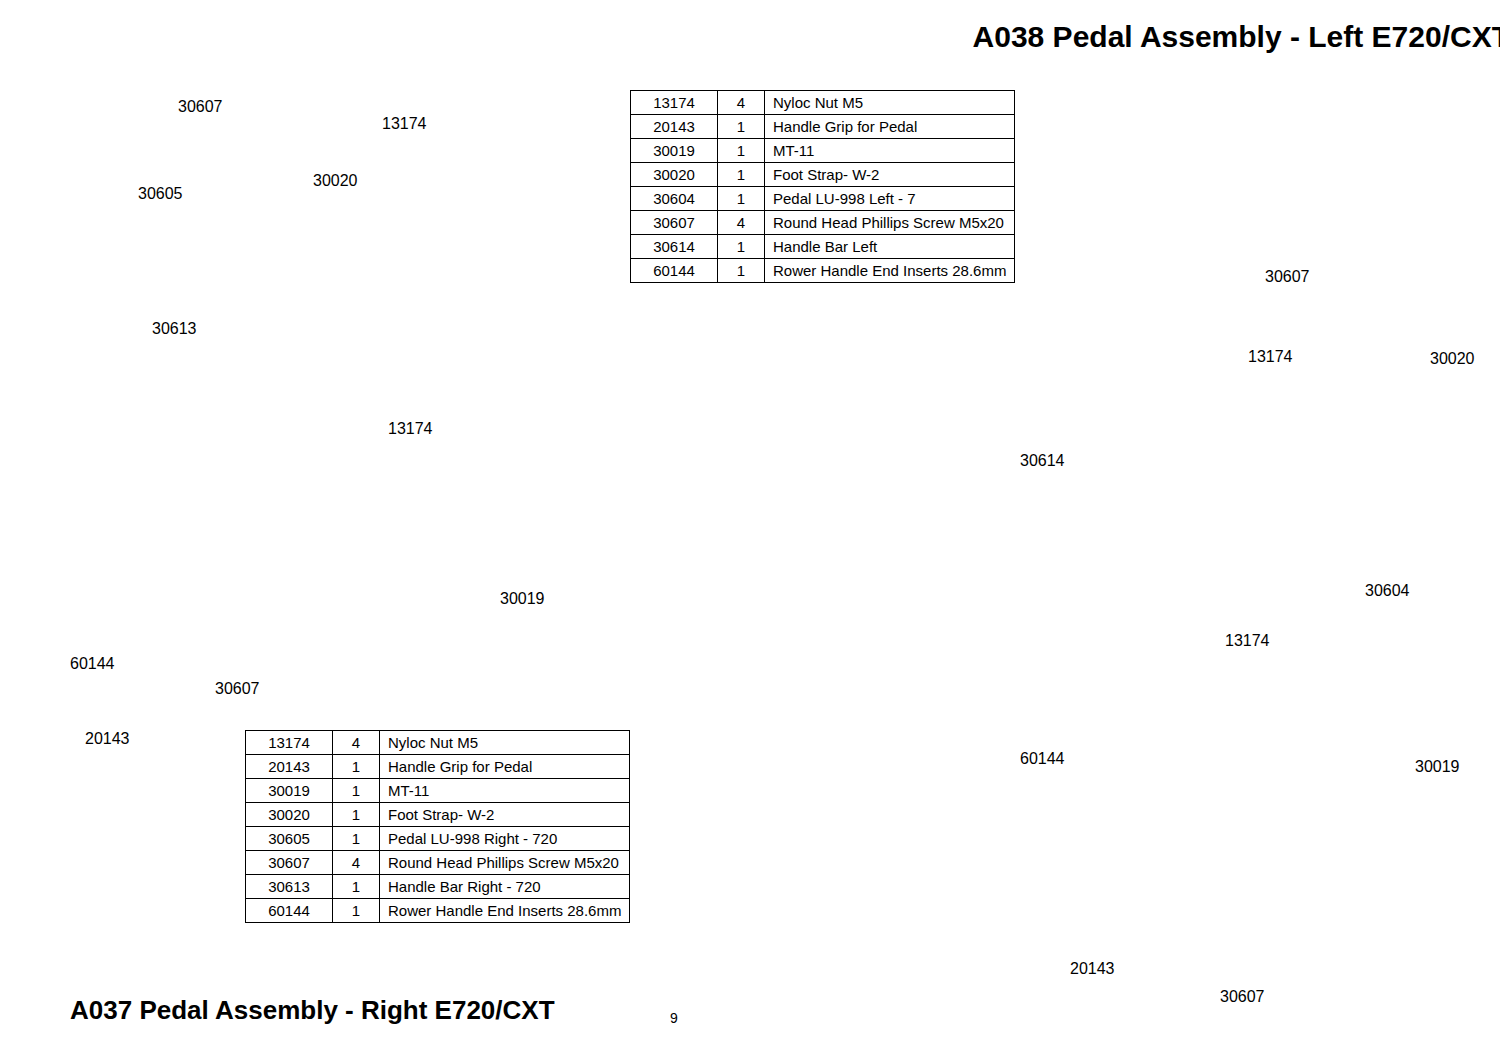A038 Pedal Assembly - Left E720/CXT
| 13174 | 4 | Nyloc Nut M5 |
| 20143 | 1 | Handle Grip for Pedal |
| 30019 | 1 | MT-11 |
| 30020 | 1 | Foot Strap- W-2 |
| 30604 | 1 | Pedal LU-998 Left - 7 |
| 30607 | 4 | Round Head Phillips Screw M5x20 |
| 30614 | 1 | Handle Bar Left |
| 60144 | 1 | Rower Handle End Inserts 28.6mm |
| 13174 | 4 | Nyloc Nut M5 |
| 20143 | 1 | Handle Grip for Pedal |
| 30019 | 1 | MT-11 |
| 30020 | 1 | Foot Strap- W-2 |
| 30605 | 1 | Pedal LU-998 Right - 720 |
| 30607 | 4 | Round Head Phillips Screw M5x20 |
| 30613 | 1 | Handle Bar Right - 720 |
| 60144 | 1 | Rower Handle End Inserts 28.6mm |
A037 Pedal Assembly - Right E720/CXT
9
30607 13174 30020 30605 30613 13174 30019 60144 30607 20143 30607 13174 30020 30614 30604 13174 60144 30019 20143 30607